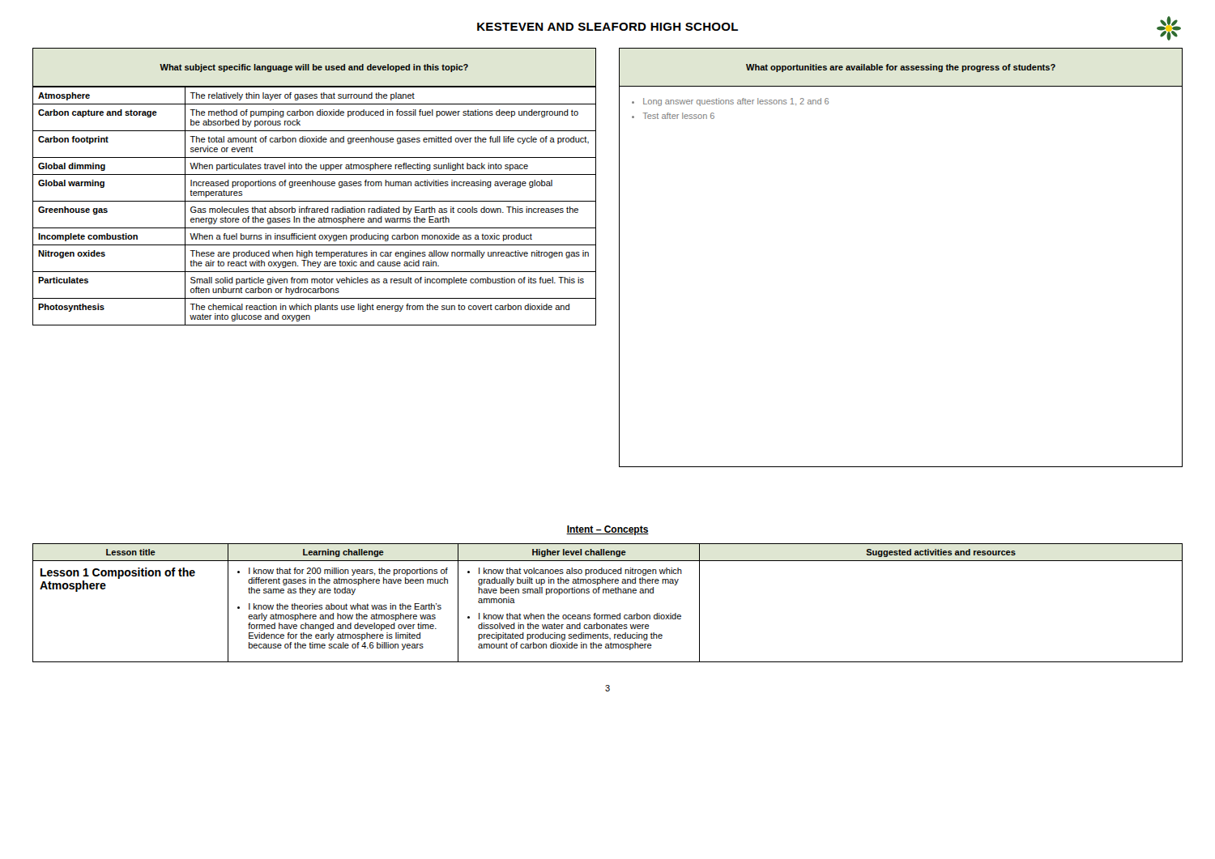KESTEVEN AND SLEAFORD HIGH SCHOOL
| / What subject specific language will be used and developed in this topic? / / Atmosphere / The relatively thin layer of gases that surround the planet / / Carbon capture and storage / The method of pumping carbon dioxide produced in fossil fuel power stations deep underground to be absorbed by porous rock / / Carbon footprint / The total amount of carbon dioxide and greenhouse gases emitted over the full life cycle of a product, service or event / / Global dimming / When particulates travel into the upper atmosphere reflecting sunlight back into space / / Global warming / Increased proportions of greenhouse gases from human activities increasing average global temperatures / / Greenhouse gas / Gas molecules that absorb infrared radiation radiated by Earth as it cools down. This increases the energy store of the gases In the atmosphere and warms the Earth / / Incomplete combustion / When a fuel burns in insufficient oxygen producing carbon monoxide as a toxic product / / Nitrogen oxides / These are produced when high temperatures in car engines allow normally unreactive nitrogen gas in the air to react with oxygen. They are toxic and cause acid rain. / / Particulates / Small solid particle given from motor vehicles as a result of incomplete combustion of its fuel. This is often unburnt carbon or hydrocarbons / / Photosynthesis / The chemical reaction in which plants use light energy from the sun to covert carbon dioxide and water into glucose and oxygen / | | / What opportunities are available for assessing the progress of students? / Long answer questions after lessons 1, 2 and 6 Test after lesson 6 |
Intent – Concepts
| Lesson title | Learning challenge | Higher level challenge | Suggested activities and resources |
| --- | --- | --- | --- |
| Lesson 1 Composition of the Atmosphere | I know that for 200 million years, the proportions of different gases in the atmosphere have been much the same as they are today I know the theories about what was in the Earth’s early atmosphere and how the atmosphere was formed have changed and developed over time. Evidence for the early atmosphere is limited because of the time scale of 4.6 billion years | I know that volcanoes also produced nitrogen which gradually built up in the atmosphere and there may have been small proportions of methane and ammonia I know that when the oceans formed carbon dioxide dissolved in the water and carbonates were precipitated producing sediments, reducing the amount of carbon dioxide in the atmosphere | |
3